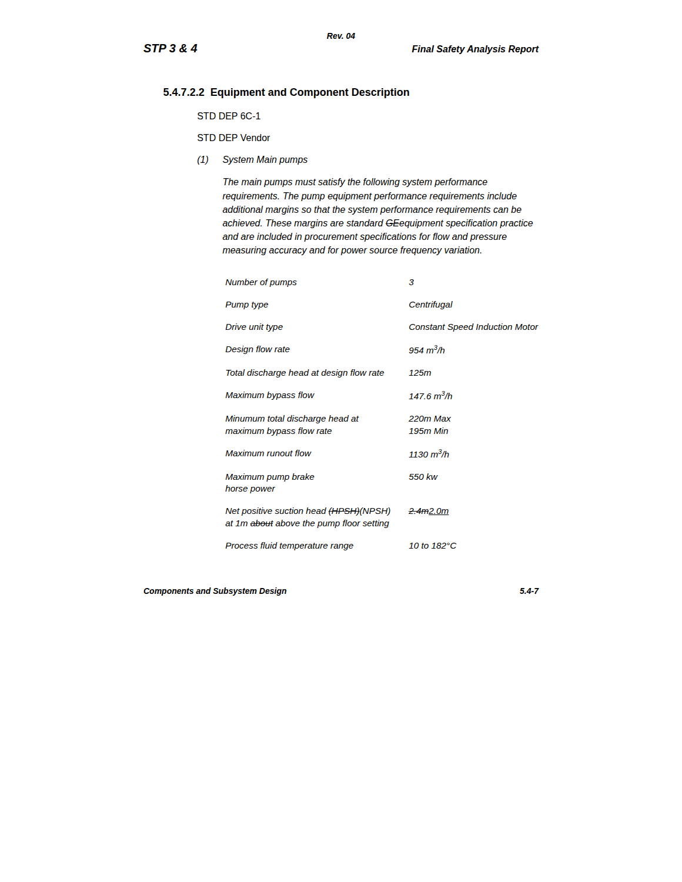Rev. 04
STP 3 & 4
Final Safety Analysis Report
5.4.7.2.2 Equipment and Component Description
STD DEP 6C-1
STD DEP Vendor
(1) System Main pumps
The main pumps must satisfy the following system performance requirements. The pump equipment performance requirements include additional margins so that the system performance requirements can be achieved. These margins are standard GEequipment specification practice and are included in procurement specifications for flow and pressure measuring accuracy and for power source frequency variation.
| Number of pumps | 3 |
| Pump type | Centrifugal |
| Drive unit type | Constant Speed Induction Motor |
| Design flow rate | 954 m 3 /h |
| Total discharge head at design flow rate | 125m |
| Maximum bypass flow | 147.6 m 3 /h |
| Minumum total discharge head at maximum bypass flow rate | 220m Max 195m Min |
| Maximum runout flow | 1130 m 3 /h |
| Maximum pump brake horse power | 550 kw |
| Net positive suction head (HPSH) (NPSH) at 1m about above the pump floor setting | 2.4m 2.0m |
| Process fluid temperature range | 10 to 182°C |
Components and Subsystem Design
5.4-7